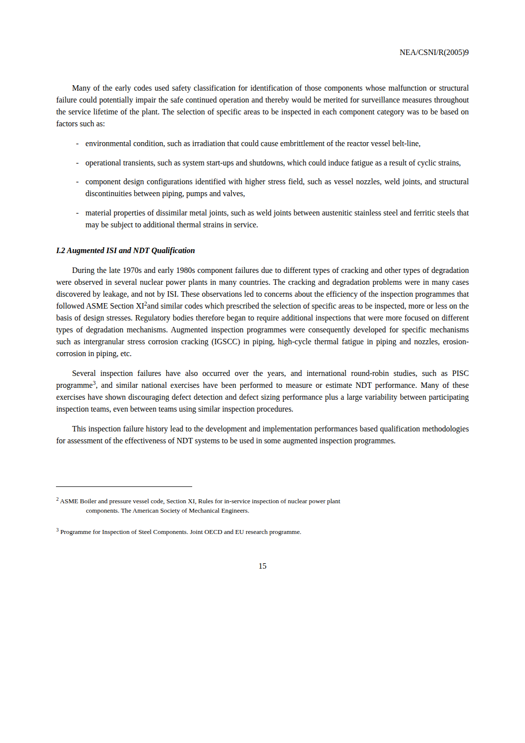NEA/CSNI/R(2005)9
Many of the early codes used safety classification for identification of those components whose malfunction or structural failure could potentially impair the safe continued operation and thereby would be merited for surveillance measures throughout the service lifetime of the plant. The selection of specific areas to be inspected in each component category was to be based on factors such as:
environmental condition, such as irradiation that could cause embrittlement of the reactor vessel belt-line,
operational transients, such as system start-ups and shutdowns, which could induce fatigue as a result of cyclic strains,
component design configurations identified with higher stress field, such as vessel nozzles, weld joints, and structural discontinuities between piping, pumps and valves,
material properties of dissimilar metal joints, such as weld joints between austenitic stainless steel and ferritic steels that may be subject to additional thermal strains in service.
I.2 Augmented ISI and NDT Qualification
During the late 1970s and early 1980s component failures due to different types of cracking and other types of degradation were observed in several nuclear power plants in many countries. The cracking and degradation problems were in many cases discovered by leakage, and not by ISI. These observations led to concerns about the efficiency of the inspection programmes that followed ASME Section XI2and similar codes which prescribed the selection of specific areas to be inspected, more or less on the basis of design stresses. Regulatory bodies therefore began to require additional inspections that were more focused on different types of degradation mechanisms. Augmented inspection programmes were consequently developed for specific mechanisms such as intergranular stress corrosion cracking (IGSCC) in piping, high-cycle thermal fatigue in piping and nozzles, erosion-corrosion in piping, etc.
Several inspection failures have also occurred over the years, and international round-robin studies, such as PISC programme3, and similar national exercises have been performed to measure or estimate NDT performance. Many of these exercises have shown discouraging defect detection and defect sizing performance plus a large variability between participating inspection teams, even between teams using similar inspection procedures.
This inspection failure history lead to the development and implementation performances based qualification methodologies for assessment of the effectiveness of NDT systems to be used in some augmented inspection programmes.
2 ASME Boiler and pressure vessel code, Section XI, Rules for in-service inspection of nuclear power plant components. The American Society of Mechanical Engineers.
3 Programme for Inspection of Steel Components. Joint OECD and EU research programme.
15